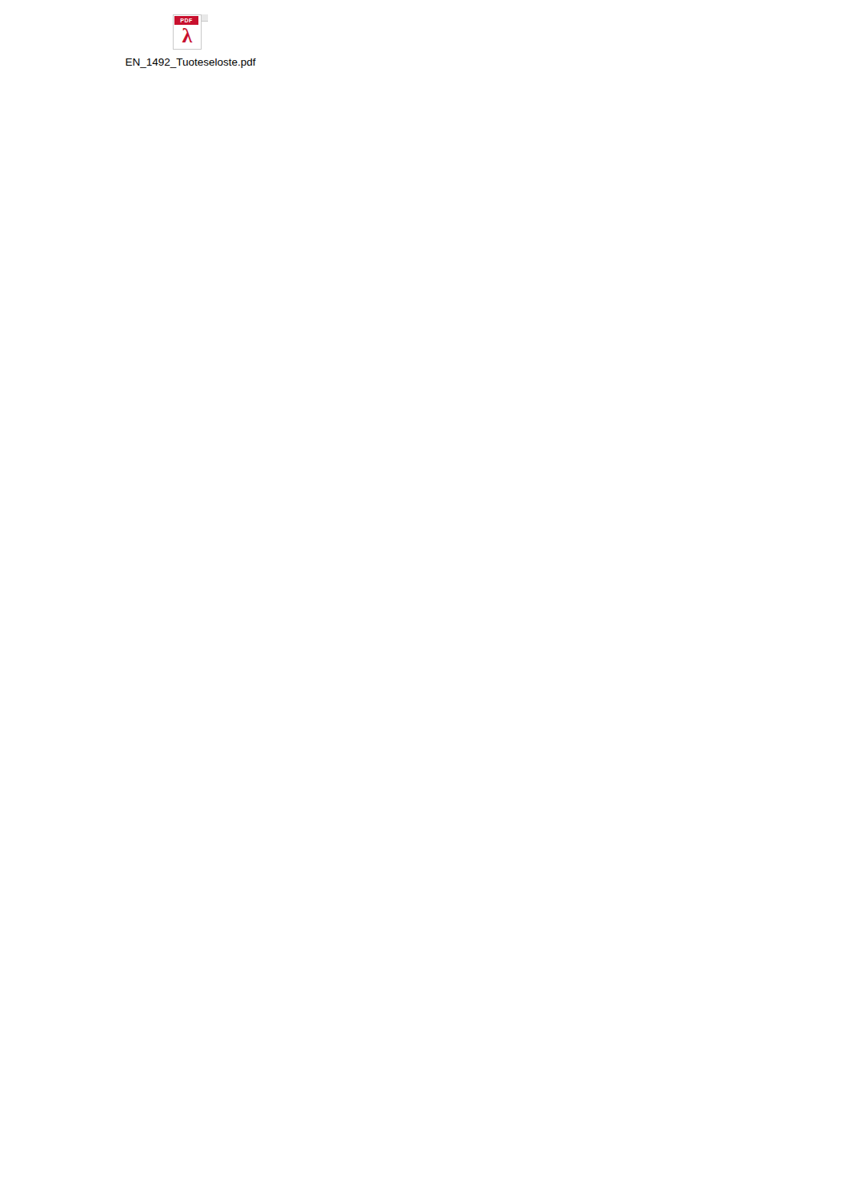PDF λ EN_1492_Tuoteseloste.pdf